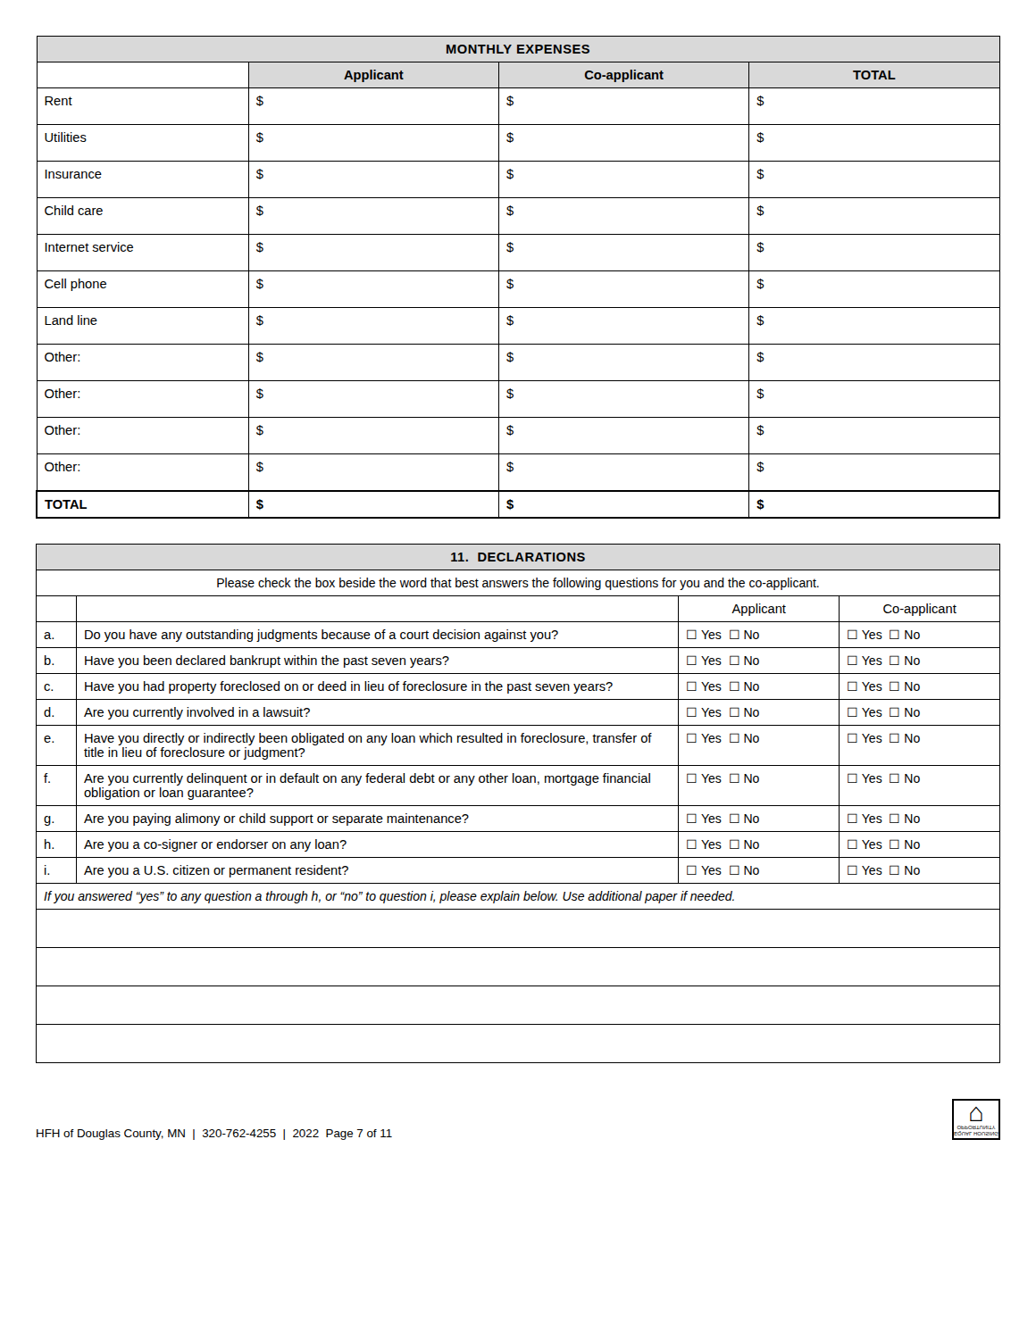| MONTHLY EXPENSES |
| | Applicant | Co-applicant | TOTAL |
| Rent | $ | $ | $ |
| Utilities | $ | $ | $ |
| Insurance | $ | $ | $ |
| Child care | $ | $ | $ |
| Internet service | $ | $ | $ |
| Cell phone | $ | $ | $ |
| Land line | $ | $ | $ |
| Other: | $ | $ | $ |
| Other: | $ | $ | $ |
| Other: | $ | $ | $ |
| Other: | $ | $ | $ |
| TOTAL | $ | $ | $ |
| 11. DECLARATIONS |
| Please check the box beside the word that best answers the following questions for you and the co-applicant. |
| | | Applicant | Co-applicant |
| a. | Do you have any outstanding judgments because of a court decision against you? | ☐ Yes ☐ No | ☐ Yes ☐ No |
| b. | Have you been declared bankrupt within the past seven years? | ☐ Yes ☐ No | ☐ Yes ☐ No |
| c. | Have you had property foreclosed on or deed in lieu of foreclosure in the past seven years? | ☐ Yes ☐ No | ☐ Yes ☐ No |
| d. | Are you currently involved in a lawsuit? | ☐ Yes ☐ No | ☐ Yes ☐ No |
| e. | Have you directly or indirectly been obligated on any loan which resulted in foreclosure, transfer of title in lieu of foreclosure or judgment? | ☐ Yes ☐ No | ☐ Yes ☐ No |
| f. | Are you currently delinquent or in default on any federal debt or any other loan, mortgage financial obligation or loan guarantee? | ☐ Yes ☐ No | ☐ Yes ☐ No |
| g. | Are you paying alimony or child support or separate maintenance? | ☐ Yes ☐ No | ☐ Yes ☐ No |
| h. | Are you a co-signer or endorser on any loan? | ☐ Yes ☐ No | ☐ Yes ☐ No |
| i. | Are you a U.S. citizen or permanent resident? | ☐ Yes ☐ No | ☐ Yes ☐ No |
| If you answered “yes” to any question a through h, or “no” to question i, please explain below. Use additional paper if needed. |
HFH of Douglas County, MN | 320-762-4255 | 2022 Page 7 of 11
⌂
EQUAL HOUSING
OPPORTUNITY